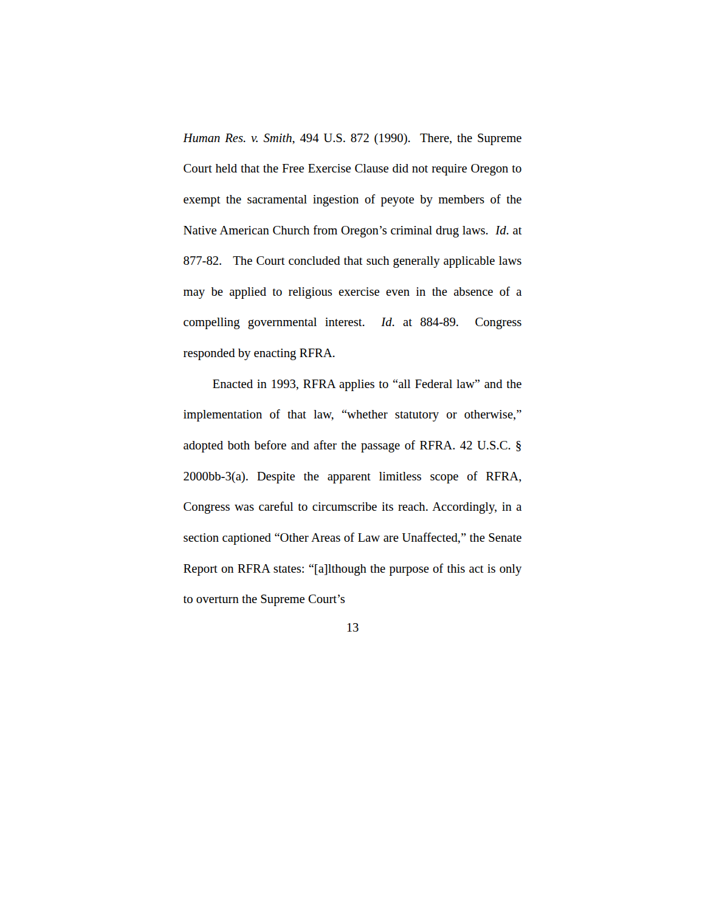Human Res. v. Smith, 494 U.S. 872 (1990). There, the Supreme Court held that the Free Exercise Clause did not require Oregon to exempt the sacramental ingestion of peyote by members of the Native American Church from Oregon’s criminal drug laws. Id. at 877-82. The Court concluded that such generally applicable laws may be applied to religious exercise even in the absence of a compelling governmental interest. Id. at 884-89. Congress responded by enacting RFRA.
Enacted in 1993, RFRA applies to “all Federal law” and the implementation of that law, “whether statutory or otherwise,” adopted both before and after the passage of RFRA. 42 U.S.C. § 2000bb-3(a). Despite the apparent limitless scope of RFRA, Congress was careful to circumscribe its reach. Accordingly, in a section captioned “Other Areas of Law are Unaffected,” the Senate Report on RFRA states: “[a]lthough the purpose of this act is only to overturn the Supreme Court’s
13